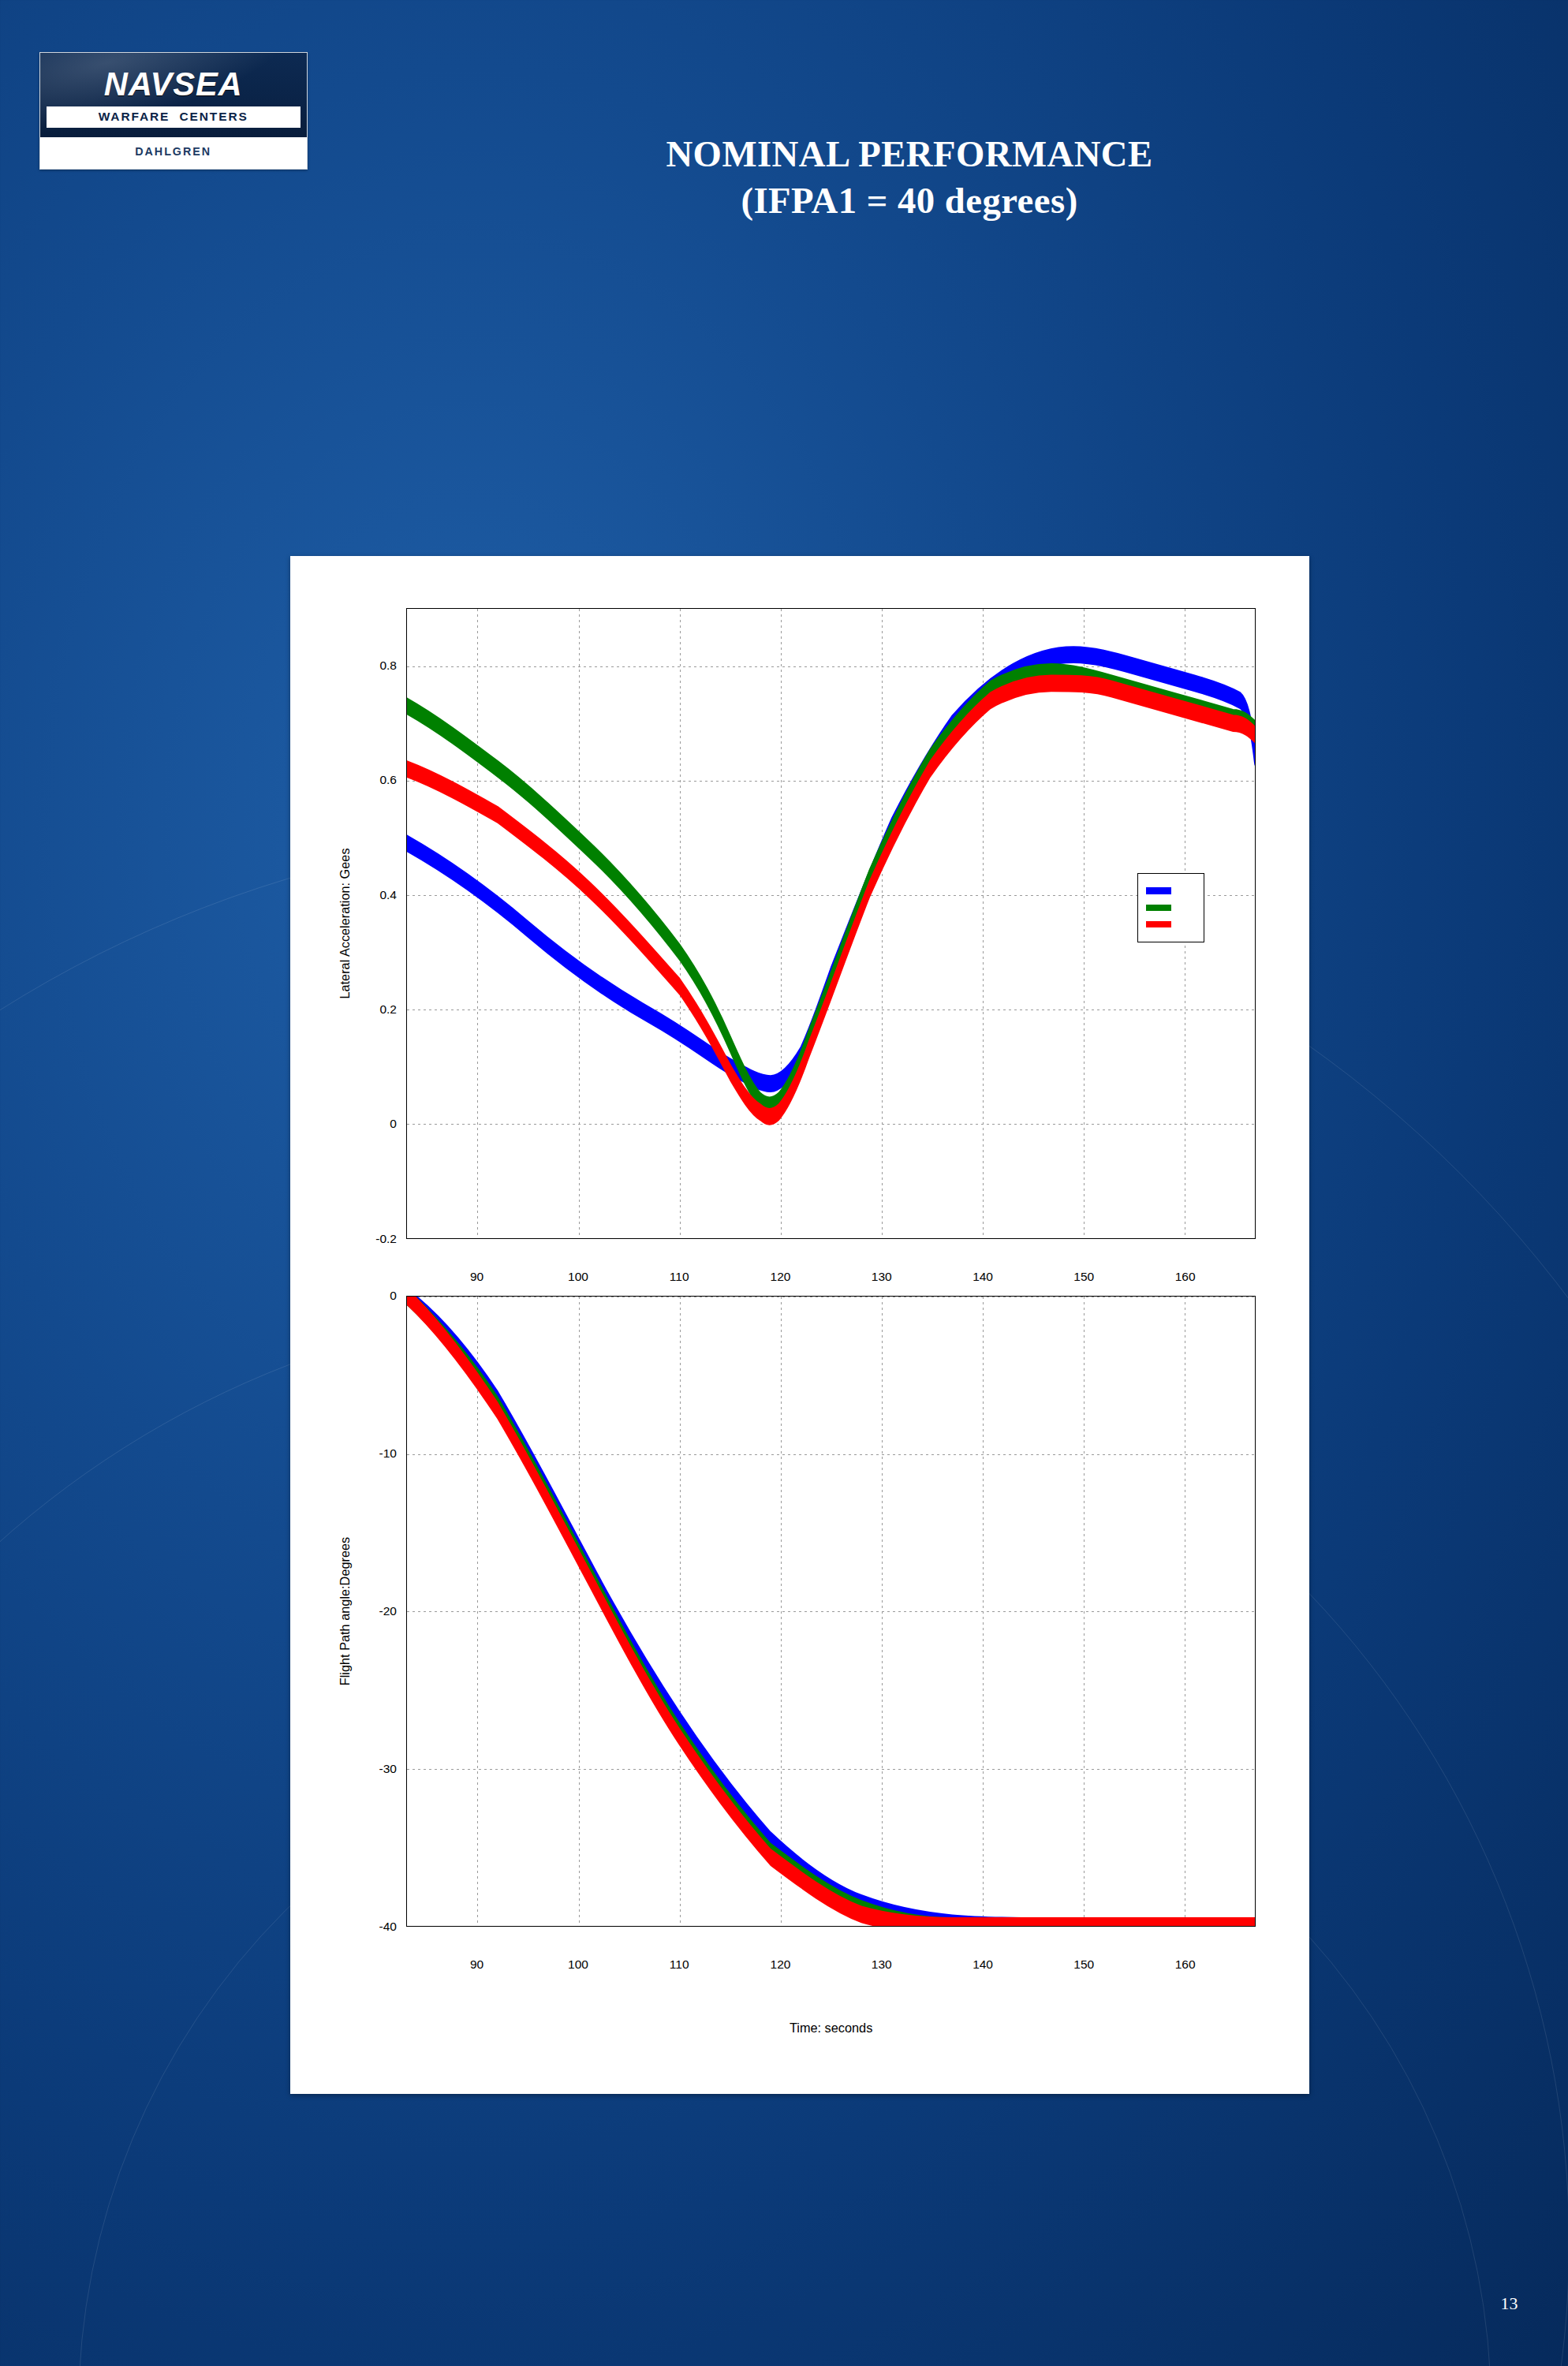NAVSEA
WARFARE CENTERS
DAHLGREN
NOMINAL PERFORMANCE (IFPA1 = 40 degrees)
n=0
n=1
n=2
0.8
0.6
0.4
0.2
0
-0.2
90
100
110
120
130
140
150
160
Time: seconds
Lateral Acceleration: Gees
0
-10
-20
-30
-40
90
100
110
120
130
140
150
160
Time: seconds
Flight Path angle:Degrees
13